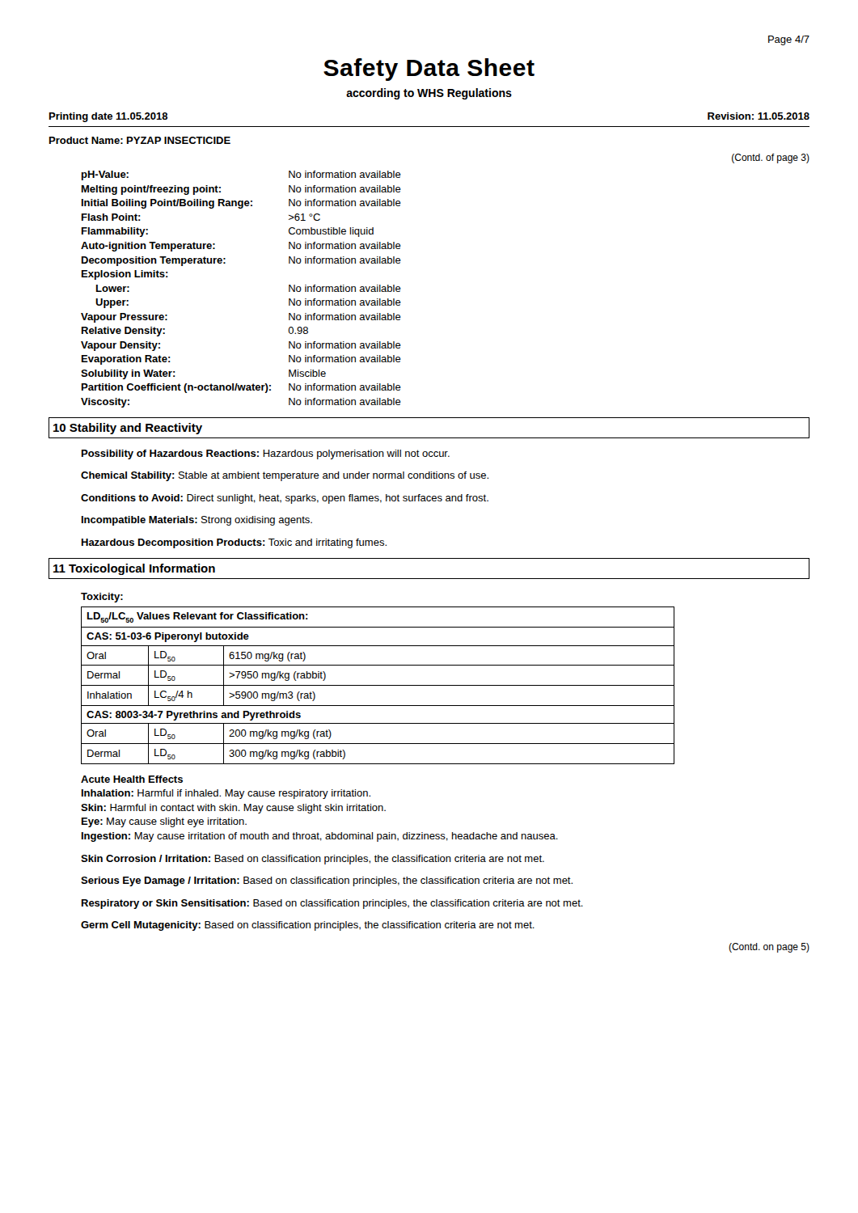Page 4/7
Safety Data Sheet
according to WHS Regulations
Printing date 11.05.2018 Revision: 11.05.2018
Product Name: PYZAP INSECTICIDE
(Contd. of page 3)
| pH-Value: | No information available |
| Melting point/freezing point: | No information available |
| Initial Boiling Point/Boiling Range: | No information available |
| Flash Point: | >61 °C |
| Flammability: | Combustible liquid |
| Auto-ignition Temperature: | No information available |
| Decomposition Temperature: | No information available |
| Explosion Limits: | |
| Lower: | No information available |
| Upper: | No information available |
| Vapour Pressure: | No information available |
| Relative Density: | 0.98 |
| Vapour Density: | No information available |
| Evaporation Rate: | No information available |
| Solubility in Water: | Miscible |
| Partition Coefficient (n-octanol/water): | No information available |
| Viscosity: | No information available |
10 Stability and Reactivity
Possibility of Hazardous Reactions: Hazardous polymerisation will not occur.
Chemical Stability: Stable at ambient temperature and under normal conditions of use.
Conditions to Avoid: Direct sunlight, heat, sparks, open flames, hot surfaces and frost.
Incompatible Materials: Strong oxidising agents.
Hazardous Decomposition Products: Toxic and irritating fumes.
11 Toxicological Information
Toxicity:
| LD 50 /LC 50 Values Relevant for Classification: |
| --- |
| CAS: 51-03-6 Piperonyl butoxide |
| Oral | LD 50 | 6150 mg/kg (rat) |
| Dermal | LD 50 | >7950 mg/kg (rabbit) |
| Inhalation | LC 50 /4 h | >5900 mg/m3 (rat) |
| CAS: 8003-34-7 Pyrethrins and Pyrethroids |
| Oral | LD 50 | 200 mg/kg mg/kg (rat) |
| Dermal | LD 50 | 300 mg/kg mg/kg (rabbit) |
Acute Health Effects
Inhalation: Harmful if inhaled. May cause respiratory irritation.
Skin: Harmful in contact with skin. May cause slight skin irritation.
Eye: May cause slight eye irritation.
Ingestion: May cause irritation of mouth and throat, abdominal pain, dizziness, headache and nausea.
Skin Corrosion / Irritation: Based on classification principles, the classification criteria are not met.
Serious Eye Damage / Irritation: Based on classification principles, the classification criteria are not met.
Respiratory or Skin Sensitisation: Based on classification principles, the classification criteria are not met.
Germ Cell Mutagenicity: Based on classification principles, the classification criteria are not met.
(Contd. on page 5)